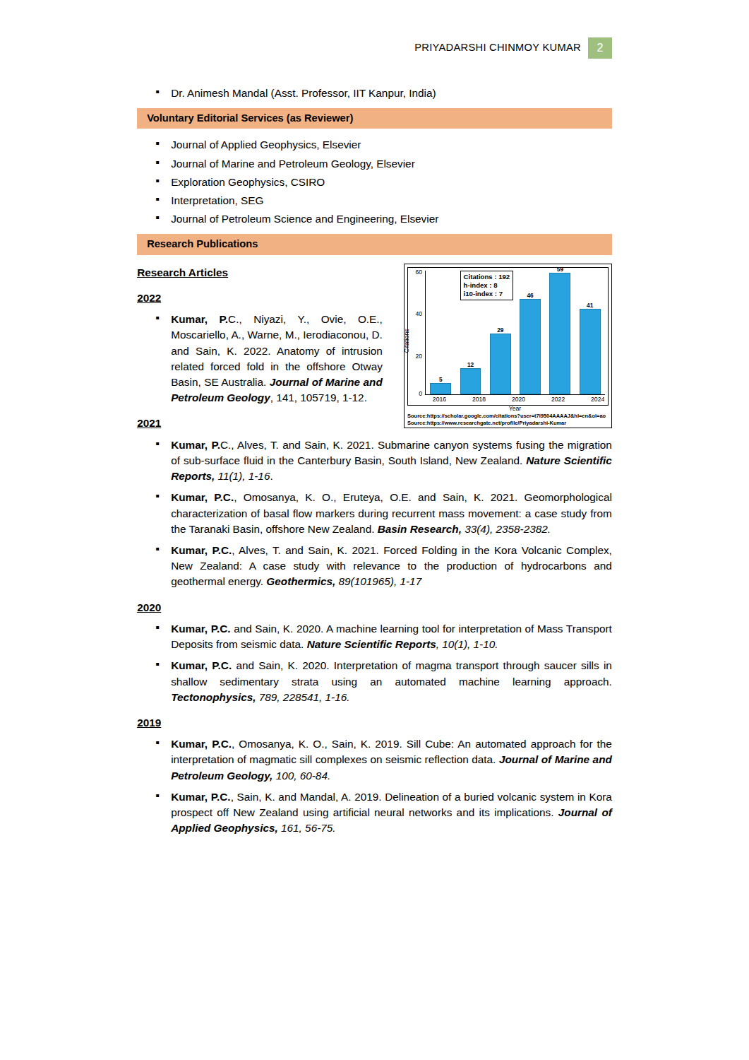PRIYADARSHI CHINMOY KUMAR
2
Dr. Animesh Mandal (Asst. Professor, IIT Kanpur, India)
Voluntary Editorial Services (as Reviewer)
Journal of Applied Geophysics, Elsevier
Journal of Marine and Petroleum Geology, Elsevier
Exploration Geophysics, CSIRO
Interpretation, SEG
Journal of Petroleum Science and Engineering, Elsevier
Research Publications
Citations : 192
h-index : 8
i10-index : 7
60 40 20 0
Citations
5
12
29
46
59
41
2016 2018 2020 2022 2024 Year
Source:https://scholar.google.com/citations?user=t7l9504AAAAJ&hl=en&oi=ao
Source:https://www.researchgate.net/profile/Priyadarshi-Kumar
Research Articles
2022
Kumar, P. C., Niyazi, Y., Ovie, O.E., Moscariello, A., Warne, M., Ierodiaconou, D. and Sain, K. 2022. Anatomy of intrusion related forced fold in the offshore Otway Basin, SE Australia. Journal of Marine and Petroleum Geology, 141, 105719, 1-12.
2021
Kumar, P. C., Alves, T. and Sain, K. 2021. Submarine canyon systems fusing the migration of sub-surface fluid in the Canterbury Basin, South Island, New Zealand. Nature Scientific Reports, 11(1), 1-16.
Kumar, P.C., Omosanya, K. O., Eruteya, O.E. and Sain, K. 2021. Geomorphological characterization of basal flow markers during recurrent mass movement: a case study from the Taranaki Basin, offshore New Zealand. Basin Research, 33(4), 2358-2382.
Kumar, P.C., Alves, T. and Sain, K. 2021. Forced Folding in the Kora Volcanic Complex, New Zealand: A case study with relevance to the production of hydrocarbons and geothermal energy. Geothermics, 89(101965), 1-17
2020
Kumar, P.C. and Sain, K. 2020. A machine learning tool for interpretation of Mass Transport Deposits from seismic data. Nature Scientific Reports, 10(1), 1-10.
Kumar, P.C. and Sain, K. 2020. Interpretation of magma transport through saucer sills in shallow sedimentary strata using an automated machine learning approach. Tectonophysics, 789, 228541, 1-16.
2019
Kumar, P.C., Omosanya, K. O., Sain, K. 2019. Sill Cube: An automated approach for the interpretation of magmatic sill complexes on seismic reflection data. Journal of Marine and Petroleum Geology, 100, 60-84.
Kumar, P.C., Sain, K. and Mandal, A. 2019. Delineation of a buried volcanic system in Kora prospect off New Zealand using artificial neural networks and its implications. Journal of Applied Geophysics, 161, 56-75.